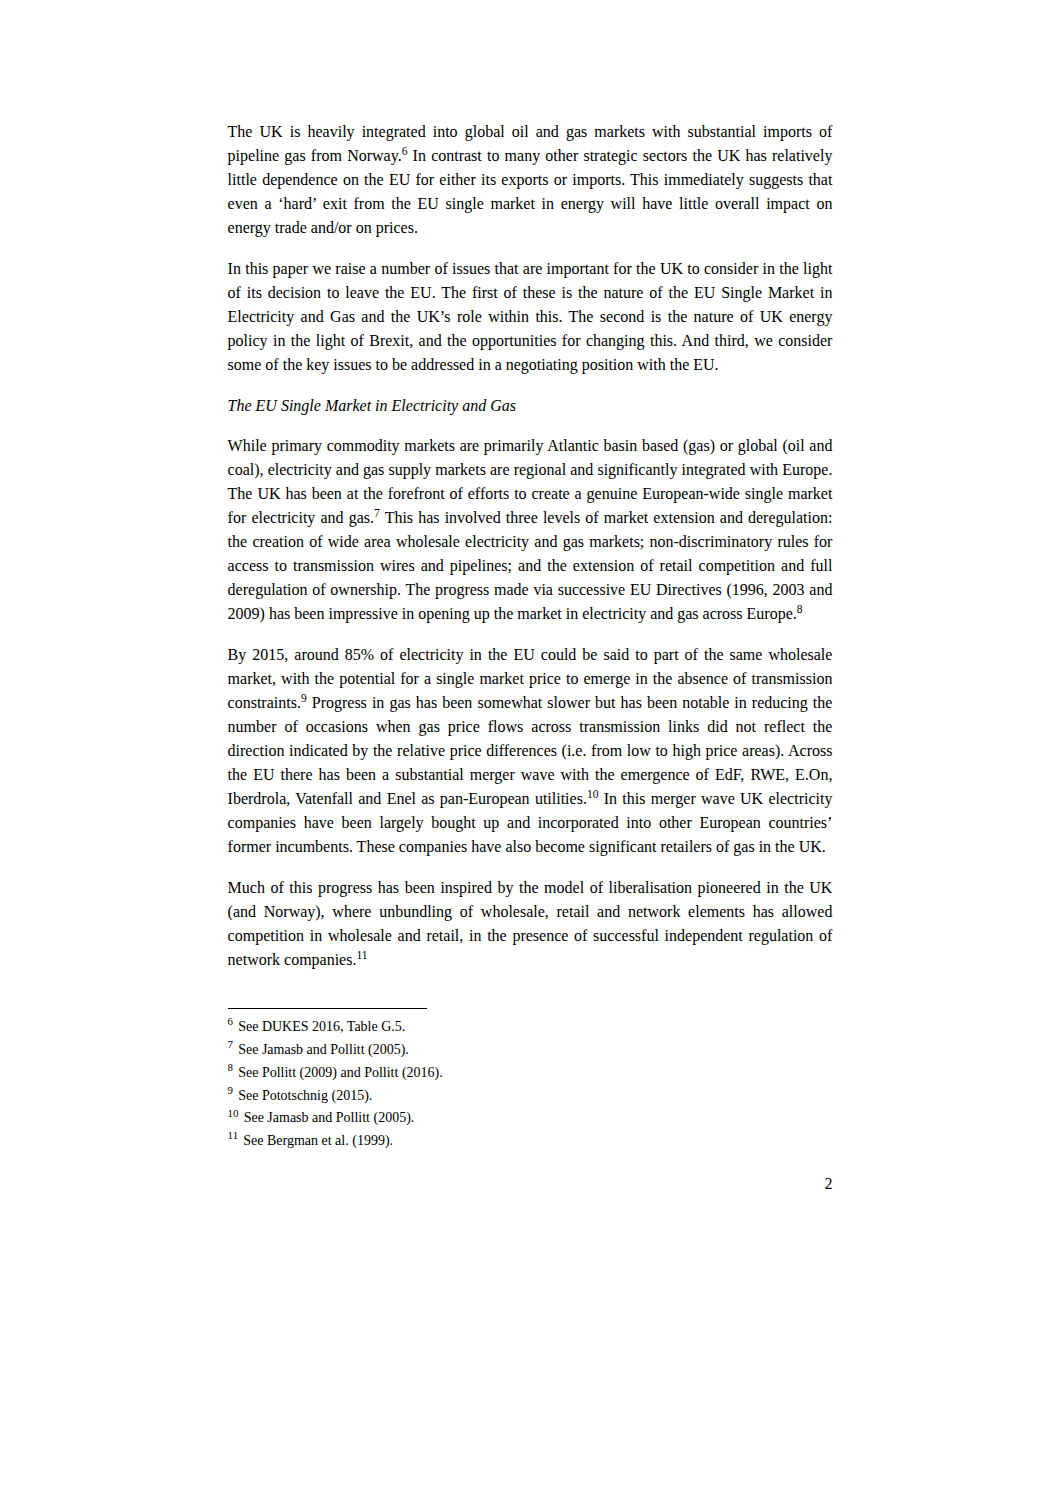The UK is heavily integrated into global oil and gas markets with substantial imports of pipeline gas from Norway.6 In contrast to many other strategic sectors the UK has relatively little dependence on the EU for either its exports or imports. This immediately suggests that even a ‘hard’ exit from the EU single market in energy will have little overall impact on energy trade and/or on prices.
In this paper we raise a number of issues that are important for the UK to consider in the light of its decision to leave the EU. The first of these is the nature of the EU Single Market in Electricity and Gas and the UK’s role within this. The second is the nature of UK energy policy in the light of Brexit, and the opportunities for changing this. And third, we consider some of the key issues to be addressed in a negotiating position with the EU.
The EU Single Market in Electricity and Gas
While primary commodity markets are primarily Atlantic basin based (gas) or global (oil and coal), electricity and gas supply markets are regional and significantly integrated with Europe. The UK has been at the forefront of efforts to create a genuine European-wide single market for electricity and gas.7 This has involved three levels of market extension and deregulation: the creation of wide area wholesale electricity and gas markets; non-discriminatory rules for access to transmission wires and pipelines; and the extension of retail competition and full deregulation of ownership. The progress made via successive EU Directives (1996, 2003 and 2009) has been impressive in opening up the market in electricity and gas across Europe.8
By 2015, around 85% of electricity in the EU could be said to part of the same wholesale market, with the potential for a single market price to emerge in the absence of transmission constraints.9 Progress in gas has been somewhat slower but has been notable in reducing the number of occasions when gas price flows across transmission links did not reflect the direction indicated by the relative price differences (i.e. from low to high price areas). Across the EU there has been a substantial merger wave with the emergence of EdF, RWE, E.On, Iberdrola, Vatenfall and Enel as pan-European utilities.10 In this merger wave UK electricity companies have been largely bought up and incorporated into other European countries’ former incumbents. These companies have also become significant retailers of gas in the UK.
Much of this progress has been inspired by the model of liberalisation pioneered in the UK (and Norway), where unbundling of wholesale, retail and network elements has allowed competition in wholesale and retail, in the presence of successful independent regulation of network companies.11
6 See DUKES 2016, Table G.5.
7 See Jamasb and Pollitt (2005).
8 See Pollitt (2009) and Pollitt (2016).
9 See Pototschnig (2015).
10 See Jamasb and Pollitt (2005).
11 See Bergman et al. (1999).
2